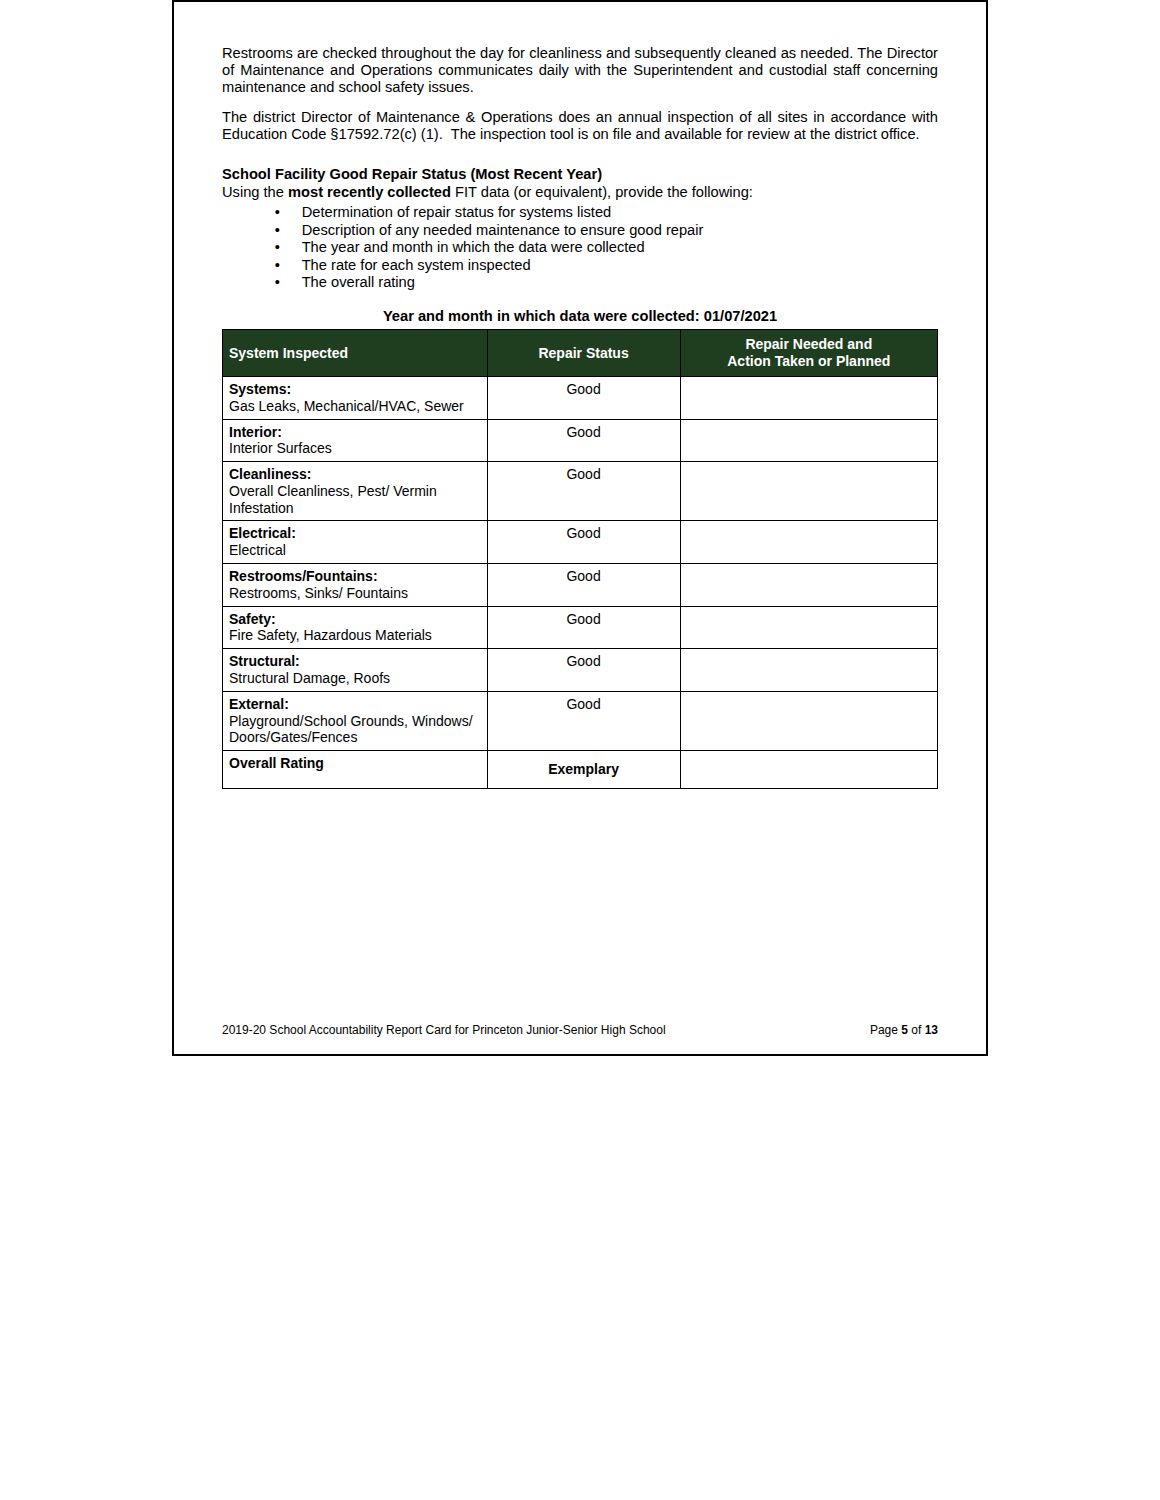Restrooms are checked throughout the day for cleanliness and subsequently cleaned as needed. The Director of Maintenance and Operations communicates daily with the Superintendent and custodial staff concerning maintenance and school safety issues.
The district Director of Maintenance & Operations does an annual inspection of all sites in accordance with Education Code §17592.72(c) (1). The inspection tool is on file and available for review at the district office.
School Facility Good Repair Status (Most Recent Year)
Using the most recently collected FIT data (or equivalent), provide the following:
Determination of repair status for systems listed
Description of any needed maintenance to ensure good repair
The year and month in which the data were collected
The rate for each system inspected
The overall rating
Year and month in which data were collected: 01/07/2021
| System Inspected | Repair Status | Repair Needed and Action Taken or Planned |
| --- | --- | --- |
| Systems: Gas Leaks, Mechanical/HVAC, Sewer | Good | |
| Interior: Interior Surfaces | Good | |
| Cleanliness: Overall Cleanliness, Pest/ Vermin Infestation | Good | |
| Electrical: Electrical | Good | |
| Restrooms/Fountains: Restrooms, Sinks/ Fountains | Good | |
| Safety: Fire Safety, Hazardous Materials | Good | |
| Structural: Structural Damage, Roofs | Good | |
| External: Playground/School Grounds, Windows/ Doors/Gates/Fences | Good | |
| Overall Rating | Exemplary | |
2019-20 School Accountability Report Card for Princeton Junior-Senior High School Page 5 of 13